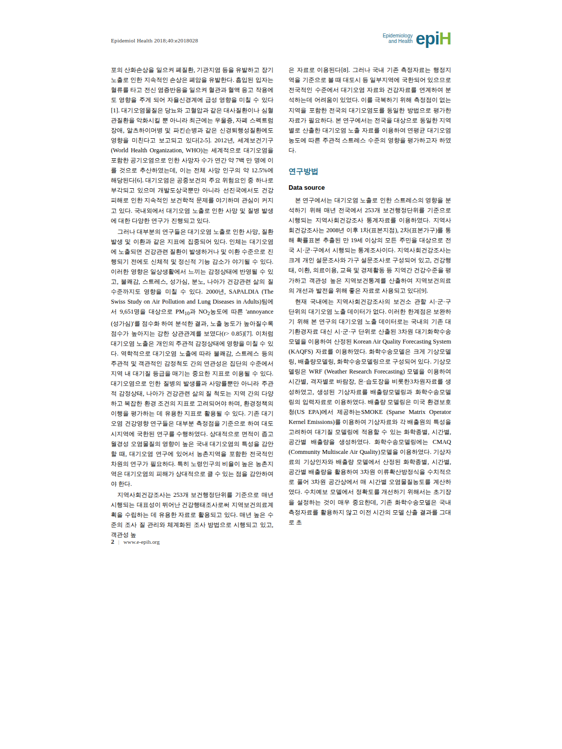Epidemiol Health 2018;40:e2018028
Epidemiology
and Health
epi H
포의 산화손상을 일으켜 폐질환, 기관지염 등을 유발하고 장기노출로 인한 지속적인 손상은 폐암을 유발한다. 흡입된 입자는 혈류를 타고 전신 염증반응을 일으켜 혈관과 혈액 응고 작용에도 영향을 주게 되어 자율신경계에 급성 영향을 미칠 수 있다[1]. 대기오염물질은 당뇨와 고혈압과 같은 대사질환이나 심혈관질환을 악화시킬 뿐 아니라 최근에는 우울증, 자폐 스펙트럼 장애, 알츠하이머병 및 파킨슨병과 같은 신경퇴행성질환에도 영향을 미친다고 보고되고 있다[2-5]. 2012년, 세계보건기구(World Health Organization, WHO)는 세계적으로 대기오염을 포함한 공기오염으로 인한 사망자 수가 연간 약 7백 만 명에 이를 것으로 추산하였는데, 이는 전체 사망 인구의 약 12.5%에 해당된다[6]. 대기오염은 공중보건의 주요 위험요인 중 하나로 부각되고 있으며 개발도상국뿐만 아니라 선진국에서도 건강피해로 인한 지속적인 보건학적 문제를 야기하며 관심이 커지고 있다. 국내외에서 대기오염 노출로 인한 사망 및 질병 발생에 대한 다양한 연구가 진행되고 있다.
그러나 대부분의 연구들은 대기오염 노출로 인한 사망, 질환 발생 및 이환과 같은 지표에 집중되어 있다. 인체는 대기오염에 노출되면 건강관련 질환이 발생하거나 및 이환 수준으로 진행되기 전에도 신체적 및 정신적 기능 감소가 야기될 수 있다. 이러한 영향은 일상생활에서 느끼는 감정상태에 반영될 수 있고, 불쾌감, 스트레스, 성가심, 분노, 나아가 건강관련 삶의 질 수준까지도 영향을 미칠 수 있다. 2000년, SAPALDIA (The Swiss Study on Air Pollution and Lung Diseases in Adults)팀에서 9,651명을 대상으로 PM10과 NO2농도에 따른 'annoyance (성가심)'를 점수화 하여 분석한 결과, 노출 농도가 높아질수록 점수가 높아지는 강한 상관관계를 보였다(r> 0.85)[7]. 이처럼 대기오염 노출은 개인의 주관적 감정상태에 영향을 미칠 수 있다. 역학적으로 대기오염 노출에 따라 불쾌감, 스트레스 등의 주관적 및 객관적인 감정척도 간의 연관성은 집단의 수준에서 지역 내 대기질 등급을 매기는 중요한 지표로 이용될 수 있다. 대기오염으로 인한 질병의 발생률과 사망률뿐만 아니라 주관적 감정상태, 나아가 건강관련 삶의 질 척도는 지역 간의 다양하고 복잡한 환경 조건의 지표로 고려되어야 하며, 환경정책의 이행을 평가하는 데 유용한 지표로 활용될 수 있다. 기존 대기오염 건강영향 연구들은 대부분 측정점을 기준으로 하여 대도시지역에 국한된 연구를 수행하였다. 상대적으로 면적이 좁고 월경성 오염물질의 영향이 높은 국내 대기오염의 특성을 감안할 때, 대기오염 연구에 있어서 농촌지역을 포함한 전국적인 차원의 연구가 필요하다. 특히 노령인구의 비율이 높은 농촌지역은 대기오염의 피해가 상대적으로 클 수 있는 점을 감안하여야 한다.
지역사회건강조사는 253개 보건행정단위를 기준으로 매년 시행되는 대표성이 뛰어난 건강행태조사로써 지역보건의료계획을 수립하는 데 유용한 자료로 활용되고 있다. 매년 높은 수준의 조사 질 관리와 체계화된 조사 방법으로 시행되고 있고, 객관성 높
은 자료로 이용된다[8]. 그러나 국내 기존 측정자료는 행정지역을 기준으로 볼 때 대도시 등 일부지역에 국한되어 있으므로 전국적인 수준에서 대기오염 자료와 건강자료를 연계하여 분석하는데 어려움이 있었다. 이를 극복하기 위해 측정점이 없는 지역을 포함한 전국의 대기오염도를 동일한 방법으로 평가한 자료가 필요하다. 본 연구에서는 전국을 대상으로 동일한 지역별로 산출한 대기오염 노출 자료를 이용하여 연평균 대기오염 농도에 따른 주관적 스트레스 수준의 영향을 평가하고자 하였다.
연구방법
Data source
본 연구에서는 대기오염 노출로 인한 스트레스의 영향을 분석하기 위해 매년 전국에서 253개 보건행정단위를 기준으로 시행되는 지역사회건강조사 통계자료를 이용하였다. 지역사회건강조사는 2008년 이후 1차(표본지점), 2차(표본가구)를 통해 확률표본 추출된 만 19세 이상의 모든 주민을 대상으로 전국 시·군·구에서 시행되는 통계조사이다. 지역사회건강조사는 크게 개인 설문조사와 가구 설문조사로 구성되어 있고, 건강행태, 이환, 의료이용, 교육 및 경제활동 등 지역간 건강수준을 평가하고 객관성 높은 지역보건통계를 산출하여 지역보건의료의 개선과 발전을 위해 좋은 자료로 사용되고 있다[9].
현재 국내에는 지역사회건강조사의 보건소 관할 시·군·구 단위의 대기오염 노출 데이터가 없다. 이러한 한계점은 보완하기 위해 본 연구의 대기오염 노출 데이터로는 국내의 기존 대기환경자료 대신 시·군·구 단위로 산출된 3차원 대기화학수송모델을 이용하여 산정된 Korean Air Quality Forecasting System (KAQFS) 자료를 이용하였다. 화학수송모델은 크게 기상모델링, 배출량모델링, 화학수송모델링으로 구성되어 있다. 기상모델링은 WRF (Weather Research Forecasting) 모델을 이용하여 시간별, 격자별로 바람장, 온·습도장을 비롯한3차원자료를 생성하였고, 생성된 기상자료를 배출량모델링과 화학수송모델링의 입력자료로 이용하였다. 배출량 모델링은 미국 환경보호청(US EPA)에서 제공하는SMOKE (Sparse Matrix Operator Kernel Emissions)를 이용하여 기상자료와 각 배출원의 특성을 고려하여 대기질 모델링에 적용할 수 있는 화학종별, 시간별, 공간별 배출량을 생성하였다. 화학수송모델링에는 CMAQ (Community Multiscale Air Quality)모델을 이용하였다. 기상자료의 기상인자와 배출량 모델에서 산정된 화학종별, 시간별, 공간별 배출량을 활용하여 3차원 이류확산방정식을 수치적으로 풀어 3차원 공간상에서 매 시간별 오염물질농도를 계산하였다. 수치예보 모델에서 정확도를 개선하기 위해서는 초기장을 설정하는 것이 매우 중요한데, 기존 화학수송모델은 국내 측정자료를 활용하지 않고 이전 시간의 모델 산출 결과를 그대로 초
2 | www.e-epih.org